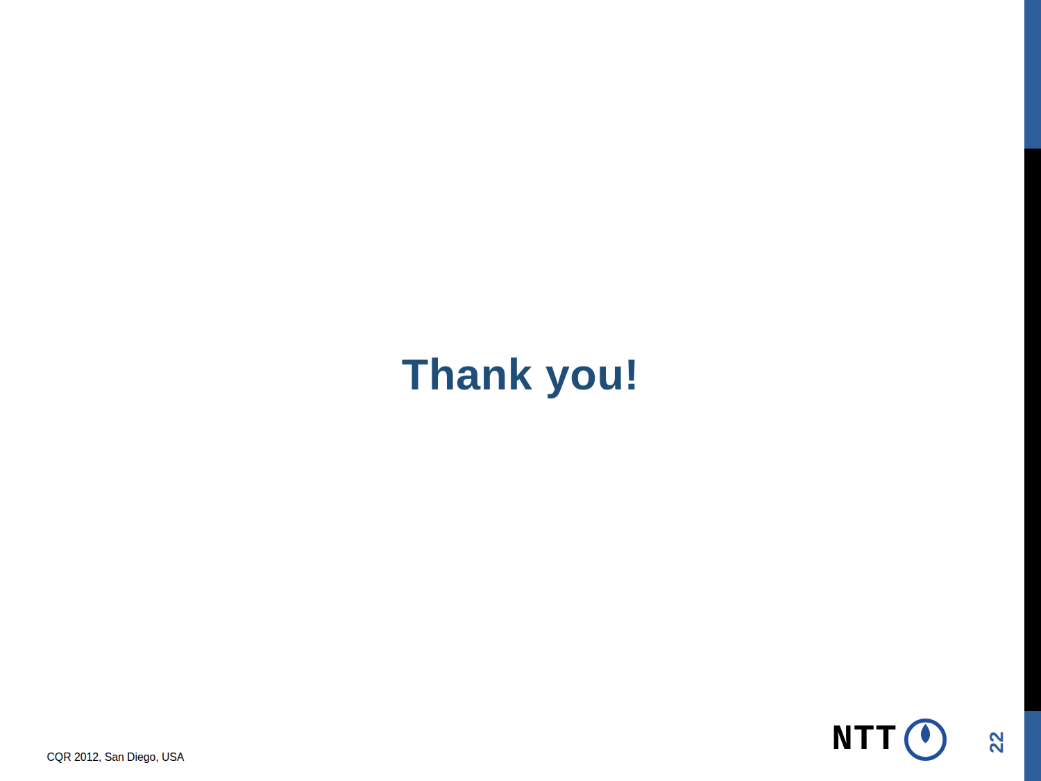Thank you!
CQR 2012, San Diego, USA
NTT
22